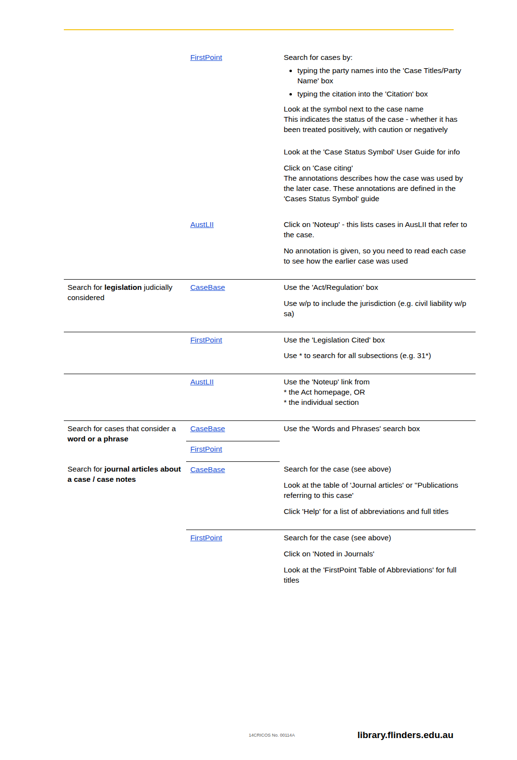| | FirstPoint | Search for cases by: typing the party names into the 'Case Titles/Party Name' box typing the citation into the 'Citation' box Look at the symbol next to the case name This indicates the status of the case - whether it has been treated positively, with caution or negatively Look at the 'Case Status Symbol' User Guide for info Click on 'Case citing' The annotations describes how the case was used by the later case. These annotations are defined in the 'Cases Status Symbol' guide |
| | AustLII | Click on 'Noteup' - this lists cases in AusLII that refer to the case. No annotation is given, so you need to read each case to see how the earlier case was used |
| Search for legislation judicially considered | CaseBase | Use the 'Act/Regulation' box Use w/p to include the jurisdiction (e.g. civil liability w/p sa) |
| | FirstPoint | Use the 'Legislation Cited' box Use * to search for all subsections (e.g. 31*) |
| | AustLII | Use the 'Noteup' link from * the Act homepage, OR * the individual section |
| Search for cases that consider a word or a phrase | CaseBase | Use the 'Words and Phrases' search box |
| FirstPoint |
| Search for journal articles about a case / case notes | CaseBase | Search for the case (see above) Look at the table of 'Journal articles' or ''Publications referring to this case' Click 'Help' for a list of abbreviations and full titles |
| FirstPoint | Search for the case (see above) Click on 'Noted in Journals' Look at the 'FirstPoint Table of Abbreviations' for full titles |
14CRICOS No. 00114A library.flinders.edu.au